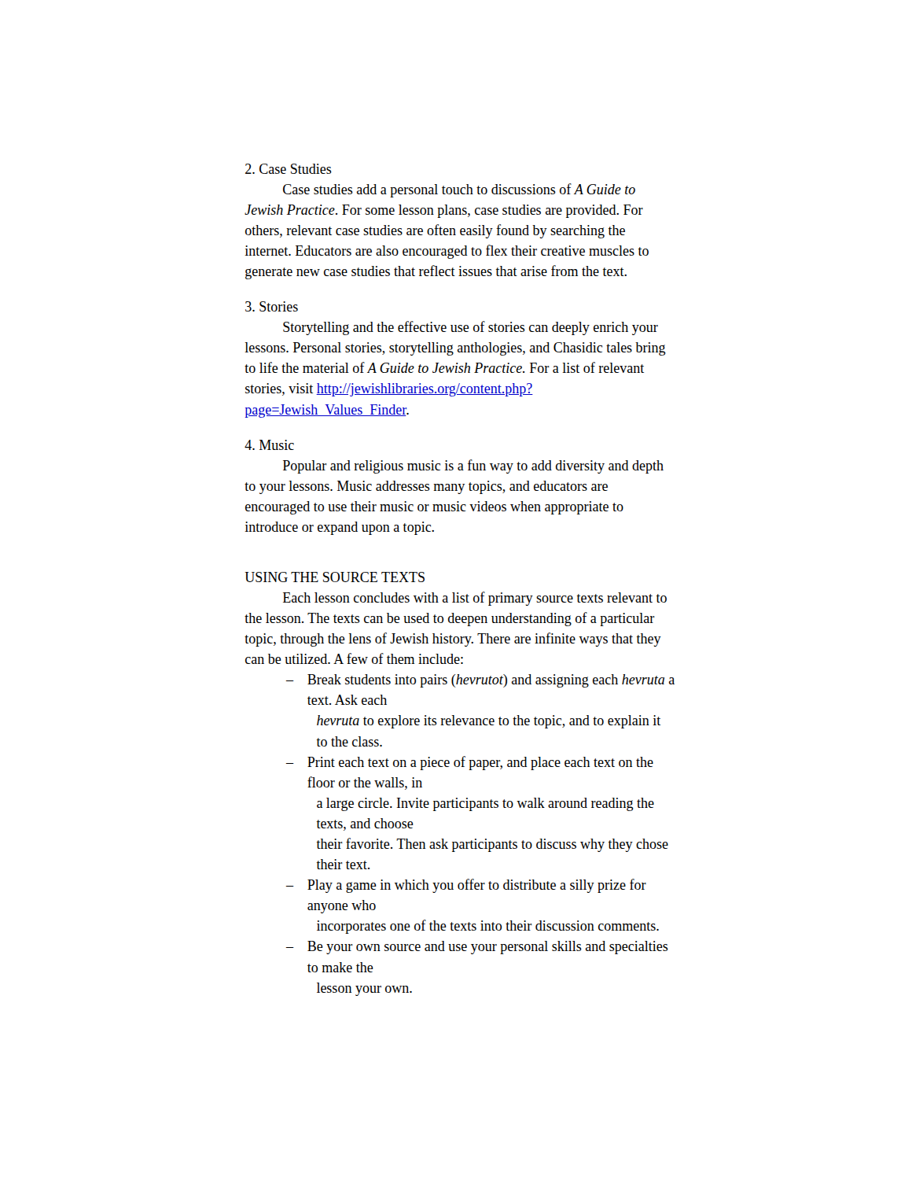2. Case Studies
Case studies add a personal touch to discussions of A Guide to Jewish Practice. For some lesson plans, case studies are provided. For others, relevant case studies are often easily found by searching the internet. Educators are also encouraged to flex their creative muscles to generate new case studies that reflect issues that arise from the text.
3. Stories
Storytelling and the effective use of stories can deeply enrich your lessons. Personal stories, storytelling anthologies, and Chasidic tales bring to life the material of A Guide to Jewish Practice. For a list of relevant stories, visit http://jewishlibraries.org/content.php?page=Jewish_Values_Finder.
4. Music
Popular and religious music is a fun way to add diversity and depth to your lessons. Music addresses many topics, and educators are encouraged to use their music or music videos when appropriate to introduce or expand upon a topic.
USING THE SOURCE TEXTS
Each lesson concludes with a list of primary source texts relevant to the lesson. The texts can be used to deepen understanding of a particular topic, through the lens of Jewish history. There are infinite ways that they can be utilized. A few of them include:
Break students into pairs (hevrutot) and assigning each hevruta a text. Ask each hevruta to explore its relevance to the topic, and to explain it to the class.
Print each text on a piece of paper, and place each text on the floor or the walls, in a large circle. Invite participants to walk around reading the texts, and choose their favorite. Then ask participants to discuss why they chose their text.
Play a game in which you offer to distribute a silly prize for anyone who incorporates one of the texts into their discussion comments.
Be your own source and use your personal skills and specialties to make the lesson your own.